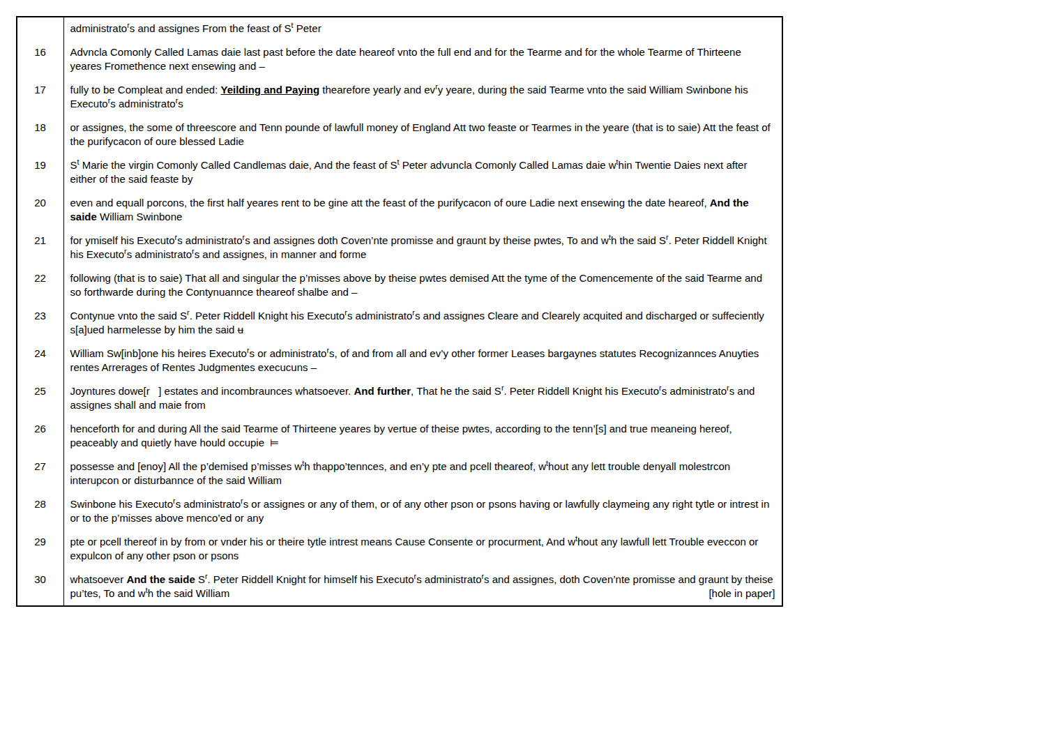| | administrato r s and assignes From the feast of S t Peter |
| 16 | Advncla Comonly Called Lamas daie last past before the date heareof vnto the full end and for the Tearme and for the whole Tearme of Thirteene yeares Fromethence next ensewing and – |
| 17 | fully to be Compleat and ended: Yeilding and Paying thearefore yearly and ev r y yeare, during the said Tearme vnto the said William Swinbone his Executo r s administrato r s |
| 18 | or assignes, the some of threescore and Tenn pounde of lawfull money of England Att two feaste or Tearmes in the yeare (that is to saie) Att the feast of the purifycacon of oure blessed Ladie |
| 19 | S t Marie the virgin Comonly Called Candlemas daie, And the feast of S t Peter advuncla Comonly Called Lamas daie w t hin Twentie Daies next after either of the said feaste by |
| 20 | even and equall porcons, the first half yeares rent to be gine att the feast of the purifycacon of oure Ladie next ensewing the date heareof, And the saide William Swinbone |
| 21 | for ymiself his Executo r s administrato r s and assignes doth Coven’nte promisse and graunt by theise pwtes, To and w t h the said S r . Peter Riddell Knight his Executo r s administrato r s and assignes, in manner and forme |
| 22 | following (that is to saie) That all and singular the p’misses above by theise pwtes demised Att the tyme of the Comencemente of the said Tearme and so forthwarde during the Contynuannce theareof shalbe and – |
| 23 | Contynue vnto the said S r . Peter Riddell Knight his Executo r s administrato r s and assignes Cleare and Clearely acquited and discharged or suffeciently s[a]ued harmelesse by him the said u |
| 24 | William Sw[inb]one his heires Executo r s or administrato r s, of and from all and ev’y other former Leases bargaynes statutes Recognizannces Anuyties rentes Arrerages of Rentes Judgmentes execucuns – |
| 25 | Joyntures dowe[r ] estates and incombraunces whatsoever. And further , That he the said S r . Peter Riddell Knight his Executo r s administrato r s and assignes shall and maie from |
| 26 | henceforth for and during All the said Tearme of Thirteene yeares by vertue of theise pwtes, according to the tenn’[s] and true meaneing hereof, peaceably and quietly have hould occupie ⊨ |
| 27 | possesse and [enoy] All the p’demised p’misses w t h thappo’tennces, and en’y pte and pcell theareof, w t hout any lett trouble denyall molestrcon interupcon or disturbannce of the said William |
| 28 | Swinbone his Executo r s administrato r s or assignes or any of them, or of any other pson or psons having or lawfully claymeing any right tytle or intrest in or to the p’misses above menco’ed or any |
| 29 | pte or pcell thereof in by from or vnder his or theire tytle intrest means Cause Consente or procurment, And w t hout any lawfull lett Trouble eveccon or expulcon of any other pson or psons |
| 30 | whatsoever And the saide S r . Peter Riddell Knight for himself his Executo r s administrato r s and assignes, doth Coven’nte promisse and graunt by theise pu’tes, To and w t h the said William [hole in paper] |